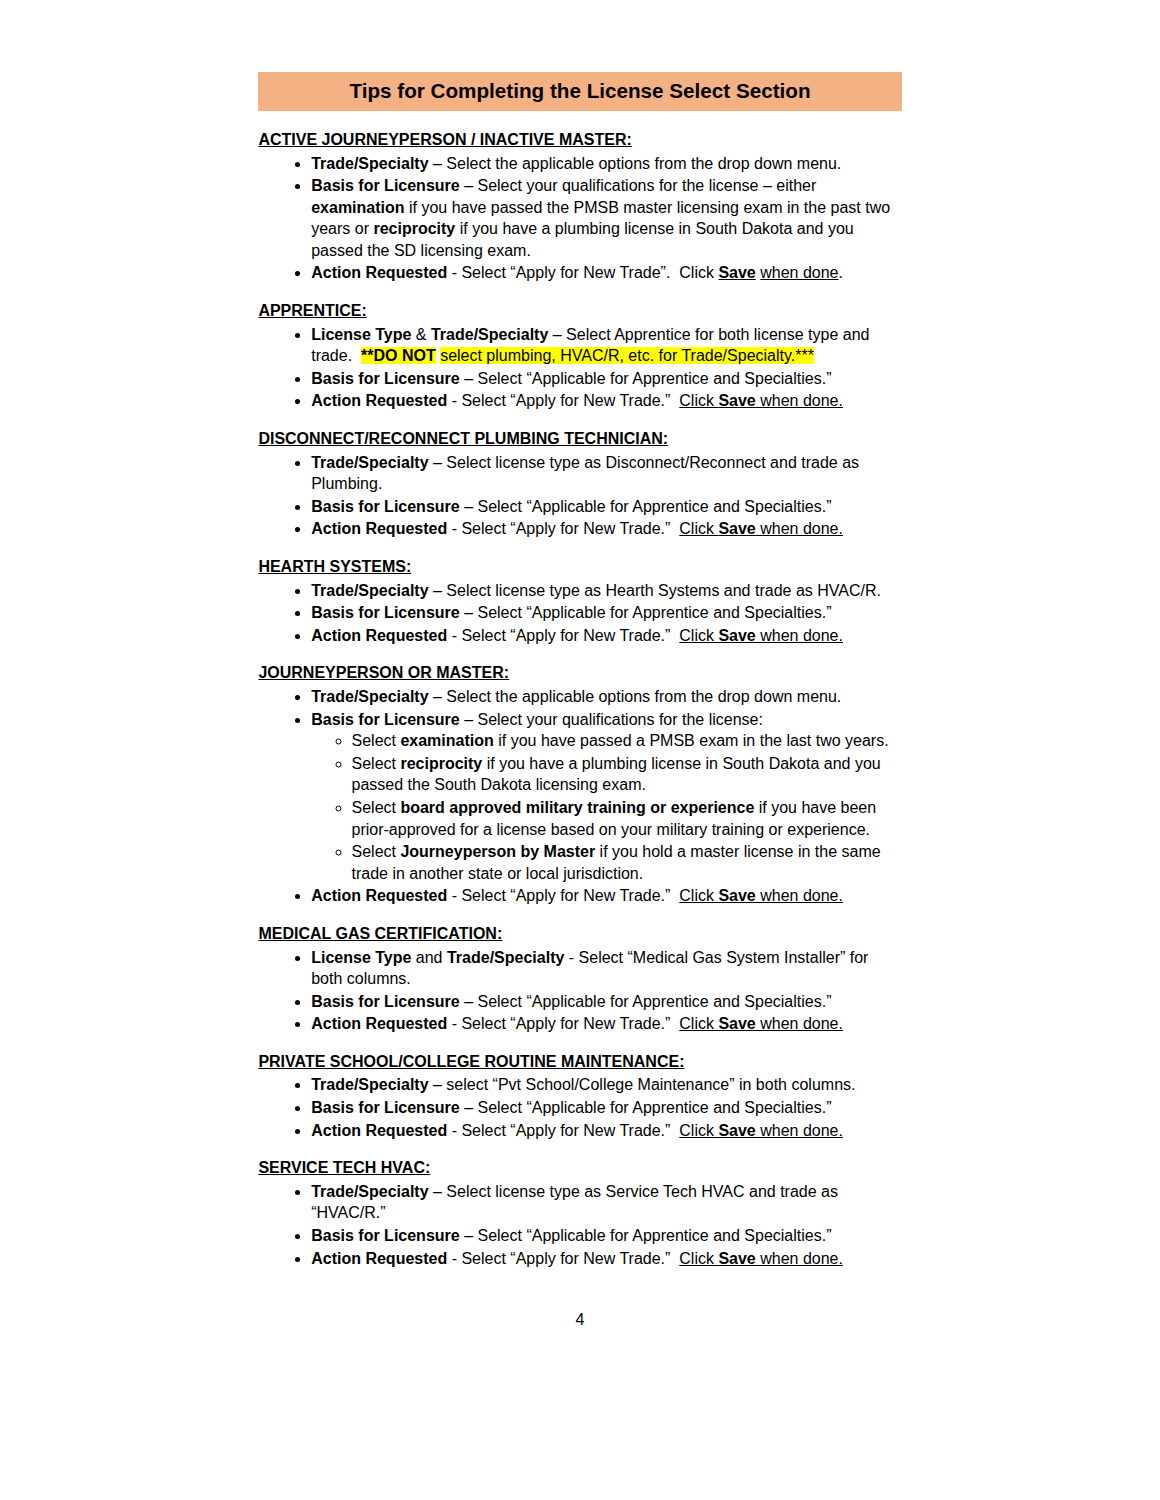Tips for Completing the License Select Section
Active Journeyperson / Inactive Master:
Trade/Specialty – Select the applicable options from the drop down menu.
Basis for Licensure – Select your qualifications for the license – either examination if you have passed the PMSB master licensing exam in the past two years or reciprocity if you have a plumbing license in South Dakota and you passed the SD licensing exam.
Action Requested - Select “Apply for New Trade”. Click Save when done.
Apprentice:
License Type & Trade/Specialty – Select Apprentice for both license type and trade. **DO NOT select plumbing, HVAC/R, etc. for Trade/Specialty.***
Basis for Licensure – Select “Applicable for Apprentice and Specialties.”
Action Requested - Select “Apply for New Trade.” Click Save when done.
Disconnect/Reconnect Plumbing Technician:
Trade/Specialty – Select license type as Disconnect/Reconnect and trade as Plumbing.
Basis for Licensure – Select “Applicable for Apprentice and Specialties.”
Action Requested - Select “Apply for New Trade.” Click Save when done.
Hearth Systems:
Trade/Specialty – Select license type as Hearth Systems and trade as HVAC/R.
Basis for Licensure – Select “Applicable for Apprentice and Specialties.”
Action Requested - Select “Apply for New Trade.” Click Save when done.
Journeyperson or Master:
Trade/Specialty – Select the applicable options from the drop down menu.
Basis for Licensure – Select your qualifications for the license:
Select examination if you have passed a PMSB exam in the last two years.
Select reciprocity if you have a plumbing license in South Dakota and you passed the South Dakota licensing exam.
Select board approved military training or experience if you have been prior-approved for a license based on your military training or experience.
Select Journeyperson by Master if you hold a master license in the same trade in another state or local jurisdiction.
Action Requested - Select “Apply for New Trade.” Click Save when done.
Medical Gas Certification:
License Type and Trade/Specialty - Select “Medical Gas System Installer” for both columns.
Basis for Licensure – Select “Applicable for Apprentice and Specialties.”
Action Requested - Select “Apply for New Trade.” Click Save when done.
Private School/College Routine Maintenance:
Trade/Specialty – select “Pvt School/College Maintenance” in both columns.
Basis for Licensure – Select “Applicable for Apprentice and Specialties.”
Action Requested - Select “Apply for New Trade.” Click Save when done.
Service Tech HVAC:
Trade/Specialty – Select license type as Service Tech HVAC and trade as “HVAC/R.”
Basis for Licensure – Select “Applicable for Apprentice and Specialties.”
Action Requested - Select “Apply for New Trade.” Click Save when done.
4